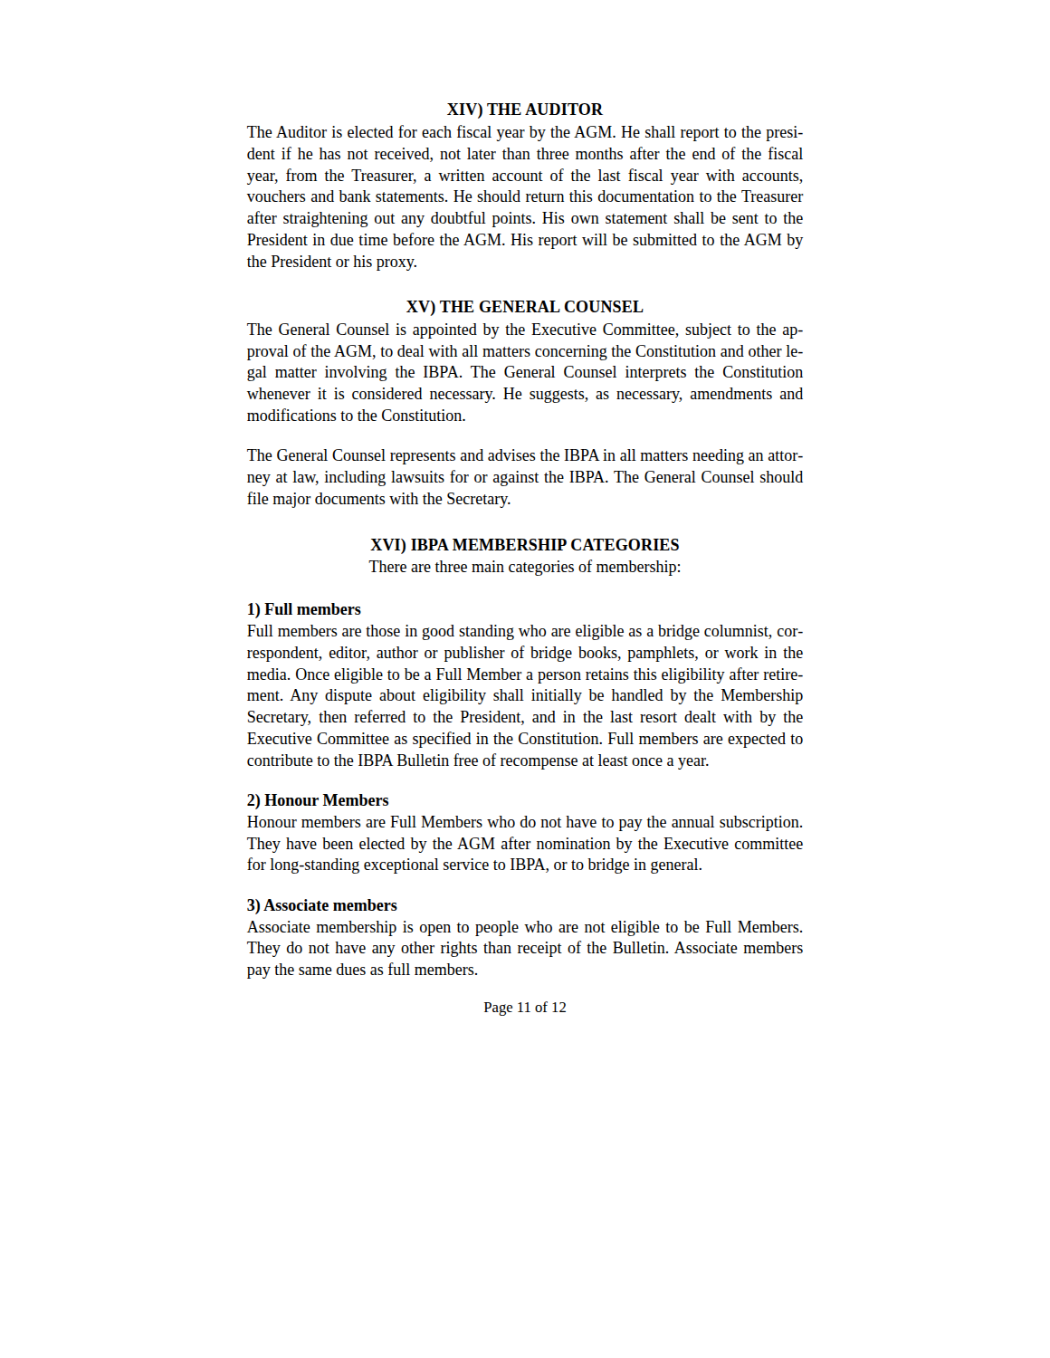XIV) THE AUDITOR
The Auditor is elected for each fiscal year by the AGM. He shall report to the president if he has not received, not later than three months after the end of the fiscal year, from the Treasurer, a written account of the last fiscal year with accounts, vouchers and bank statements. He should return this documentation to the Treasurer after straightening out any doubtful points. His own statement shall be sent to the President in due time before the AGM. His report will be submitted to the AGM by the President or his proxy.
XV) THE GENERAL COUNSEL
The General Counsel is appointed by the Executive Committee, subject to the approval of the AGM, to deal with all matters concerning the Constitution and other legal matter involving the IBPA. The General Counsel interprets the Constitution whenever it is considered necessary. He suggests, as necessary, amendments and modifications to the Constitution.
The General Counsel represents and advises the IBPA in all matters needing an attorney at law, including lawsuits for or against the IBPA. The General Counsel should file major documents with the Secretary.
XVI) IBPA MEMBERSHIP CATEGORIES
There are three main categories of membership:
1) Full members
Full members are those in good standing who are eligible as a bridge columnist, correspondent, editor, author or publisher of bridge books, pamphlets, or work in the media. Once eligible to be a Full Member a person retains this eligibility after retirement. Any dispute about eligibility shall initially be handled by the Membership Secretary, then referred to the President, and in the last resort dealt with by the Executive Committee as specified in the Constitution. Full members are expected to contribute to the IBPA Bulletin free of recompense at least once a year.
2) Honour Members
Honour members are Full Members who do not have to pay the annual subscription. They have been elected by the AGM after nomination by the Executive committee for long-standing exceptional service to IBPA, or to bridge in general.
3) Associate members
Associate membership is open to people who are not eligible to be Full Members. They do not have any other rights than receipt of the Bulletin. Associate members pay the same dues as full members.
Page 11 of 12